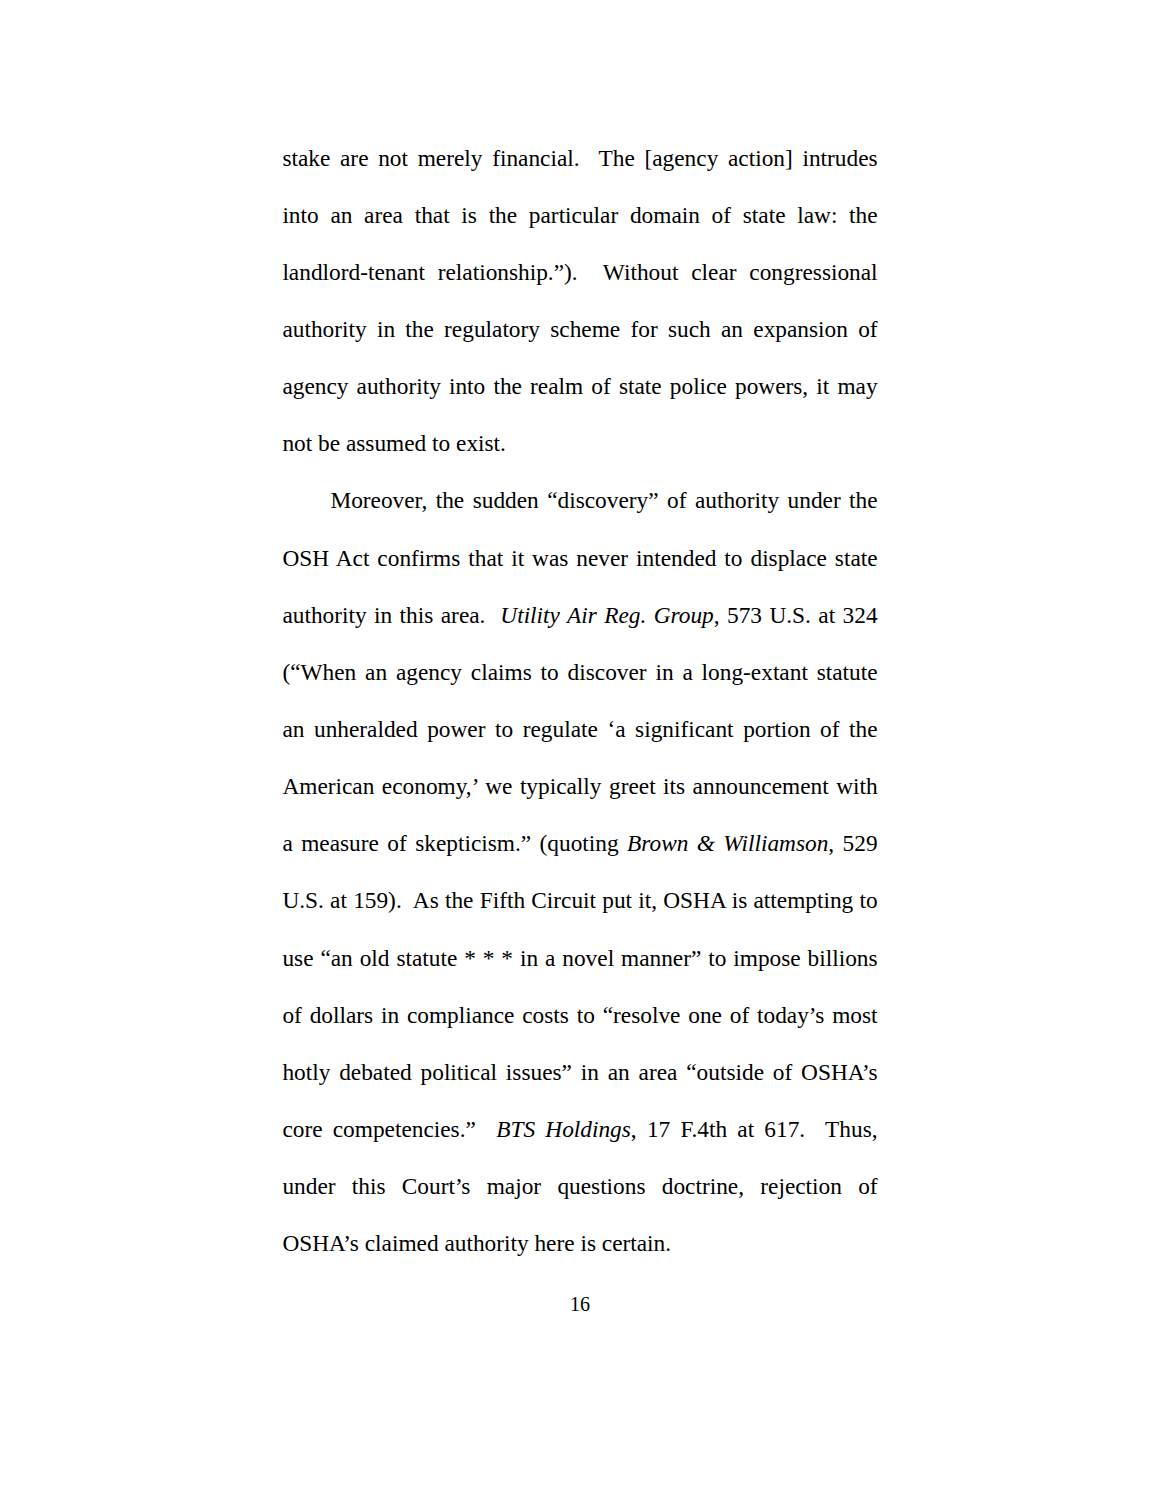stake are not merely financial. The [agency action] intrudes into an area that is the particular domain of state law: the landlord-tenant relationship.”). Without clear congressional authority in the regulatory scheme for such an expansion of agency authority into the realm of state police powers, it may not be assumed to exist.
Moreover, the sudden “discovery” of authority under the OSH Act confirms that it was never intended to displace state authority in this area. Utility Air Reg. Group, 573 U.S. at 324 (“When an agency claims to discover in a long-extant statute an unheralded power to regulate ‘a significant portion of the American economy,’ we typically greet its announcement with a measure of skepticism.” (quoting Brown & Williamson, 529 U.S. at 159). As the Fifth Circuit put it, OSHA is attempting to use “an old statute * * * in a novel manner” to impose billions of dollars in compliance costs to “resolve one of today’s most hotly debated political issues” in an area “outside of OSHA’s core competencies.” BTS Holdings, 17 F.4th at 617. Thus, under this Court’s major questions doctrine, rejection of OSHA’s claimed authority here is certain.
16